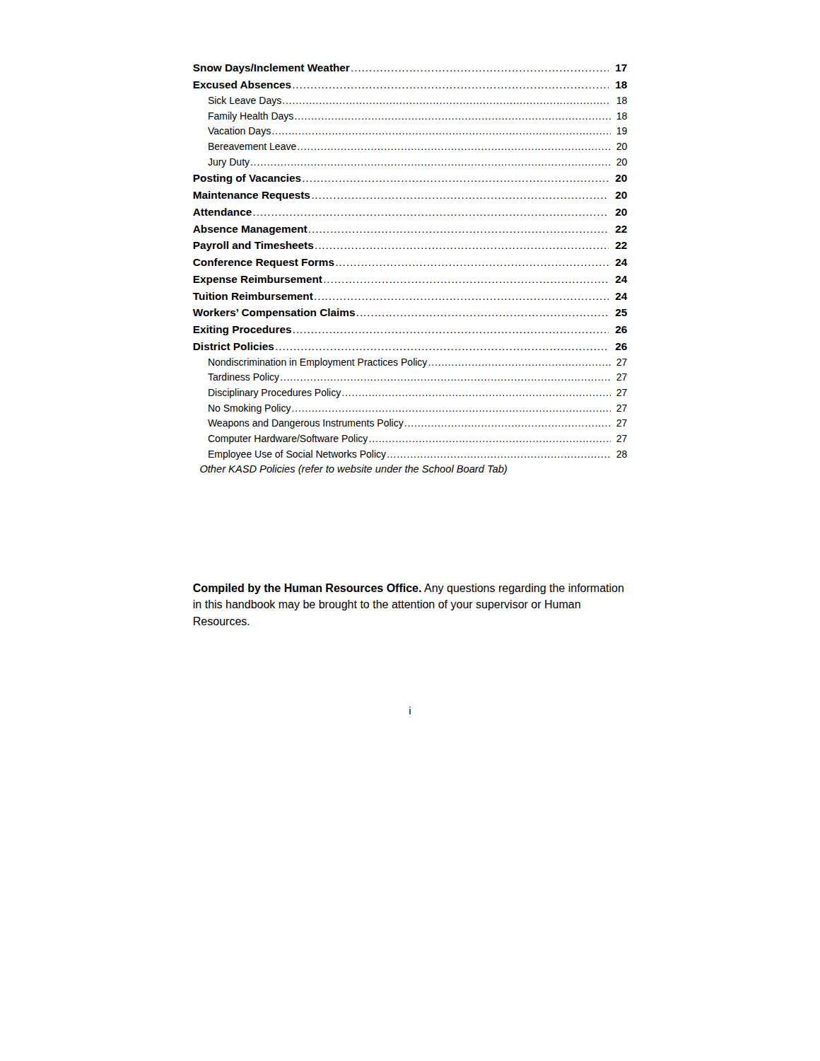Snow Days/Inclement Weather .......................................................................................................... 17
Excused Absences ............................................................................................................................. 18
Sick Leave Days ....................................................................................................................... 18
Family Health Days .................................................................................................................. 18
Vacation Days ......................................................................................................................... 19
Bereavement Leave ................................................................................................................ 20
Jury Duty .............................................................................................................................. 20
Posting of Vacancies ......................................................................................................................... 20
Maintenance Requests ..................................................................................................................... 20
Attendance ......................................................................................................................................... 20
Absence Management ....................................................................................................................... 22
Payroll and Timesheets .................................................................................................................... 22
Conference Request Forms ............................................................................................................. 24
Expense Reimbursement .................................................................................................................. 24
Tuition Reimbursement ..................................................................................................................... 24
Workers’ Compensation Claims ....................................................................................................... 25
Exiting Procedures ........................................................................................................................... 26
District Policies ................................................................................................................................ 26
Nondiscrimination in Employment Practices Policy ............................................................................. 27
Tardiness Policy ....................................................................................................................... 27
Disciplinary Procedures Policy ................................................................................................. 27
No Smoking Policy .................................................................................................................. 27
Weapons and Dangerous Instruments Policy ......................................................................... 27
Computer Hardware/Software Policy ..................................................................................... 27
Employee Use of Social Networks Policy ............................................................................. 28
Other KASD Policies (refer to website under the School Board Tab)
Compiled by the Human Resources Office. Any questions regarding the information in this handbook may be brought to the attention of your supervisor or Human Resources.
i